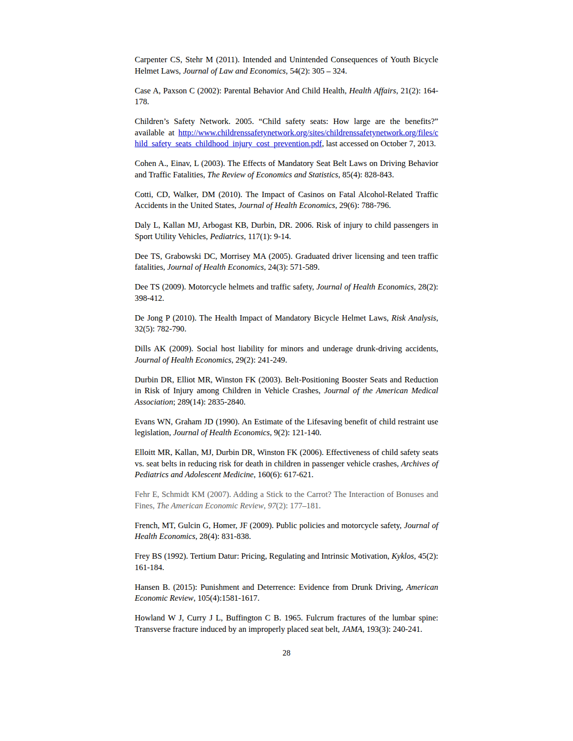Carpenter CS, Stehr M (2011). Intended and Unintended Consequences of Youth Bicycle Helmet Laws, Journal of Law and Economics, 54(2): 305 – 324.
Case A, Paxson C (2002): Parental Behavior And Child Health, Health Affairs, 21(2): 164-178.
Children’s Safety Network. 2005. “Child safety seats: How large are the benefits?” available at http://www.childrenssafetynetwork.org/sites/childrenssafetynetwork.org/files/child_safety_seats_childhood_injury_cost_prevention.pdf, last accessed on October 7, 2013.
Cohen A., Einav, L (2003). The Effects of Mandatory Seat Belt Laws on Driving Behavior and Traffic Fatalities, The Review of Economics and Statistics, 85(4): 828-843.
Cotti, CD, Walker, DM (2010). The Impact of Casinos on Fatal Alcohol-Related Traffic Accidents in the United States, Journal of Health Economics, 29(6): 788-796.
Daly L, Kallan MJ, Arbogast KB, Durbin, DR. 2006. Risk of injury to child passengers in Sport Utility Vehicles, Pediatrics, 117(1): 9-14.
Dee TS, Grabowski DC, Morrisey MA (2005). Graduated driver licensing and teen traffic fatalities, Journal of Health Economics, 24(3): 571-589.
Dee TS (2009). Motorcycle helmets and traffic safety, Journal of Health Economics, 28(2): 398-412.
De Jong P (2010). The Health Impact of Mandatory Bicycle Helmet Laws, Risk Analysis, 32(5): 782-790.
Dills AK (2009). Social host liability for minors and underage drunk-driving accidents, Journal of Health Economics, 29(2): 241-249.
Durbin DR, Elliot MR, Winston FK (2003). Belt-Positioning Booster Seats and Reduction in Risk of Injury among Children in Vehicle Crashes, Journal of the American Medical Association; 289(14): 2835-2840.
Evans WN, Graham JD (1990). An Estimate of the Lifesaving benefit of child restraint use legislation, Journal of Health Economics, 9(2): 121-140.
Elloitt MR, Kallan, MJ, Durbin DR, Winston FK (2006). Effectiveness of child safety seats vs. seat belts in reducing risk for death in children in passenger vehicle crashes, Archives of Pediatrics and Adolescent Medicine, 160(6): 617-621.
Fehr E, Schmidt KM (2007). Adding a Stick to the Carrot? The Interaction of Bonuses and Fines, The American Economic Review, 97(2): 177–181.
French, MT, Gulcin G, Homer, JF (2009). Public policies and motorcycle safety, Journal of Health Economics, 28(4): 831-838.
Frey BS (1992). Tertium Datur: Pricing, Regulating and Intrinsic Motivation, Kyklos, 45(2): 161-184.
Hansen B. (2015): Punishment and Deterrence: Evidence from Drunk Driving, American Economic Review, 105(4):1581-1617.
Howland W J, Curry J L, Buffington C B. 1965. Fulcrum fractures of the lumbar spine: Transverse fracture induced by an improperly placed seat belt, JAMA, 193(3): 240-241.
28